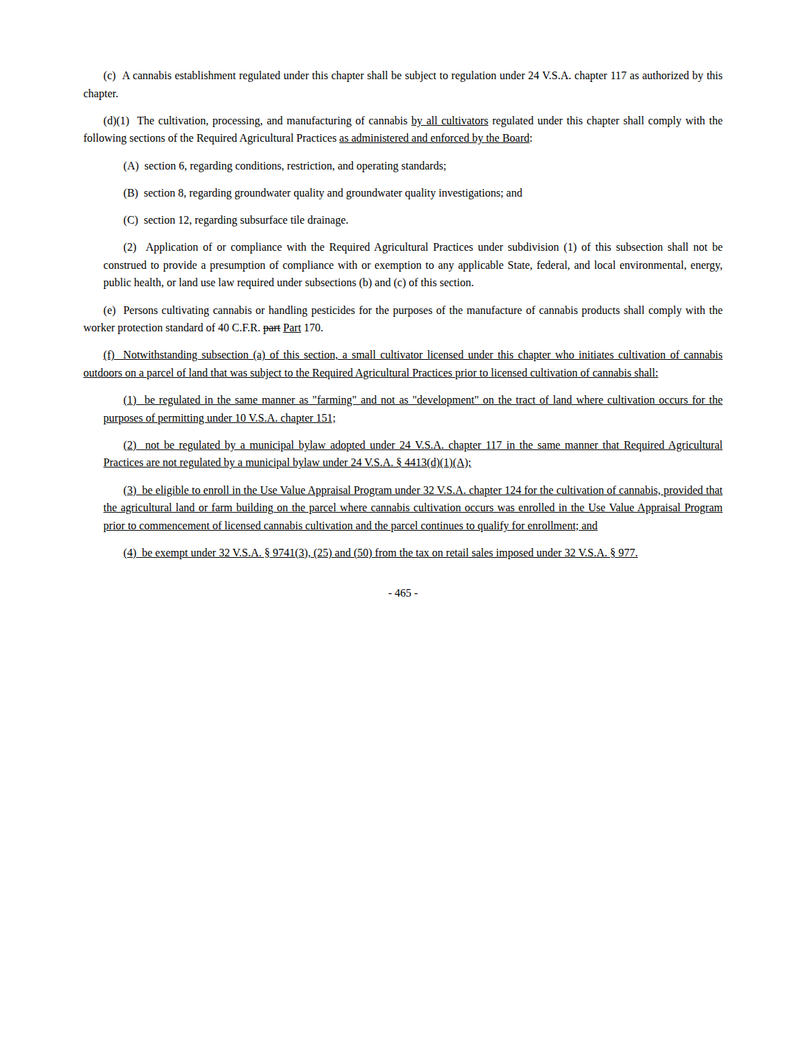(c) A cannabis establishment regulated under this chapter shall be subject to regulation under 24 V.S.A. chapter 117 as authorized by this chapter.
(d)(1) The cultivation, processing, and manufacturing of cannabis by all cultivators regulated under this chapter shall comply with the following sections of the Required Agricultural Practices as administered and enforced by the Board:
(A) section 6, regarding conditions, restriction, and operating standards;
(B) section 8, regarding groundwater quality and groundwater quality investigations; and
(C) section 12, regarding subsurface tile drainage.
(2) Application of or compliance with the Required Agricultural Practices under subdivision (1) of this subsection shall not be construed to provide a presumption of compliance with or exemption to any applicable State, federal, and local environmental, energy, public health, or land use law required under subsections (b) and (c) of this section.
(e) Persons cultivating cannabis or handling pesticides for the purposes of the manufacture of cannabis products shall comply with the worker protection standard of 40 C.F.R. part Part 170.
(f) Notwithstanding subsection (a) of this section, a small cultivator licensed under this chapter who initiates cultivation of cannabis outdoors on a parcel of land that was subject to the Required Agricultural Practices prior to licensed cultivation of cannabis shall:
(1) be regulated in the same manner as "farming" and not as "development" on the tract of land where cultivation occurs for the purposes of permitting under 10 V.S.A. chapter 151;
(2) not be regulated by a municipal bylaw adopted under 24 V.S.A. chapter 117 in the same manner that Required Agricultural Practices are not regulated by a municipal bylaw under 24 V.S.A. § 4413(d)(1)(A);
(3) be eligible to enroll in the Use Value Appraisal Program under 32 V.S.A. chapter 124 for the cultivation of cannabis, provided that the agricultural land or farm building on the parcel where cannabis cultivation occurs was enrolled in the Use Value Appraisal Program prior to commencement of licensed cannabis cultivation and the parcel continues to qualify for enrollment; and
(4) be exempt under 32 V.S.A. § 9741(3), (25) and (50) from the tax on retail sales imposed under 32 V.S.A. § 977.
- 465 -